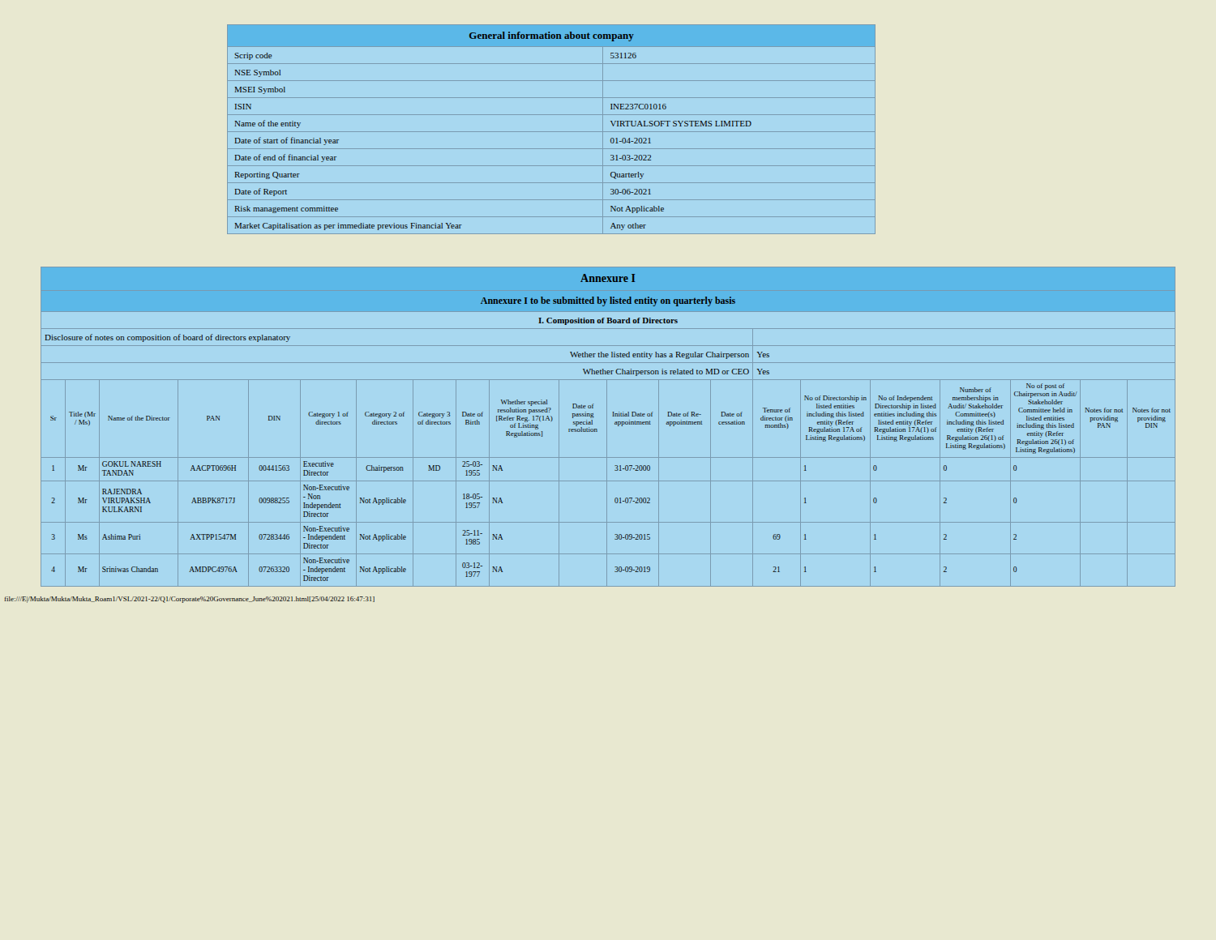| General information about company |
| --- |
| Scrip code | 531126 |
| NSE Symbol | |
| MSEI Symbol | |
| ISIN | INE237C01016 |
| Name of the entity | VIRTUALSOFT SYSTEMS LIMITED |
| Date of start of financial year | 01-04-2021 |
| Date of end of financial year | 31-03-2022 |
| Reporting Quarter | Quarterly |
| Date of Report | 30-06-2021 |
| Risk management committee | Not Applicable |
| Market Capitalisation as per immediate previous Financial Year | Any other |
| Annexure I |
| Annexure I to be submitted by listed entity on quarterly basis |
| I. Composition of Board of Directors |
| Disclosure of notes on composition of board of directors explanatory | |
| Wether the listed entity has a Regular Chairperson | Yes |
| Whether Chairperson is related to MD or CEO | Yes |
| Sr | Title (Mr / Ms) | Name of the Director | PAN | DIN | Category 1 of directors | Category 2 of directors | Category 3 of directors | Date of Birth | Whether special resolution passed? [Refer Reg. 17(1A) of Listing Regulations] | Date of passing special resolution | Initial Date of appointment | Date of Re-appointment | Date of cessation | Tenure of director (in months) | No of Directorship in listed entities including this listed entity (Refer Regulation 17A of Listing Regulations) | No of Independent Directorship in listed entities including this listed entity (Refer Regulation 17A(1) of Listing Regulations | Number of memberships in Audit/ Stakeholder Committee(s) including this listed entity (Refer Regulation 26(1) of Listing Regulations) | No of post of Chairperson in Audit/ Stakeholder Committee held in listed entities including this listed entity (Refer Regulation 26(1) of Listing Regulations) | Notes for not providing PAN | Notes for not providing DIN |
| 1 | Mr | GOKUL NARESH TANDAN | AACPT0696H | 00441563 | Executive Director | Chairperson | MD | 25-03-1955 | NA | | 31-07-2000 | | | | 1 | 0 | 0 | 0 | | |
| 2 | Mr | RAJENDRA VIRUPAKSHA KULKARNI | ABBPK8717J | 00988255 | Non-Executive - Non Independent Director | Not Applicable | | 18-05-1957 | NA | | 01-07-2002 | | | | 1 | 0 | 2 | 0 | | |
| 3 | Ms | Ashima Puri | AXTPP1547M | 07283446 | Non-Executive - Independent Director | Not Applicable | | 25-11-1985 | NA | | 30-09-2015 | | | 69 | 1 | 1 | 2 | 2 | | |
| 4 | Mr | Sriniwas Chandan | AMDPC4976A | 07263320 | Non-Executive - Independent Director | Not Applicable | | 03-12-1977 | NA | | 30-09-2019 | | | 21 | 1 | 1 | 2 | 0 | | |
file:///E|/Mukta/Mukta/Mukta_Roam1/VSL/2021-22/Q1/Corporate%20Governance_June%202021.html[25/04/2022 16:47:31]